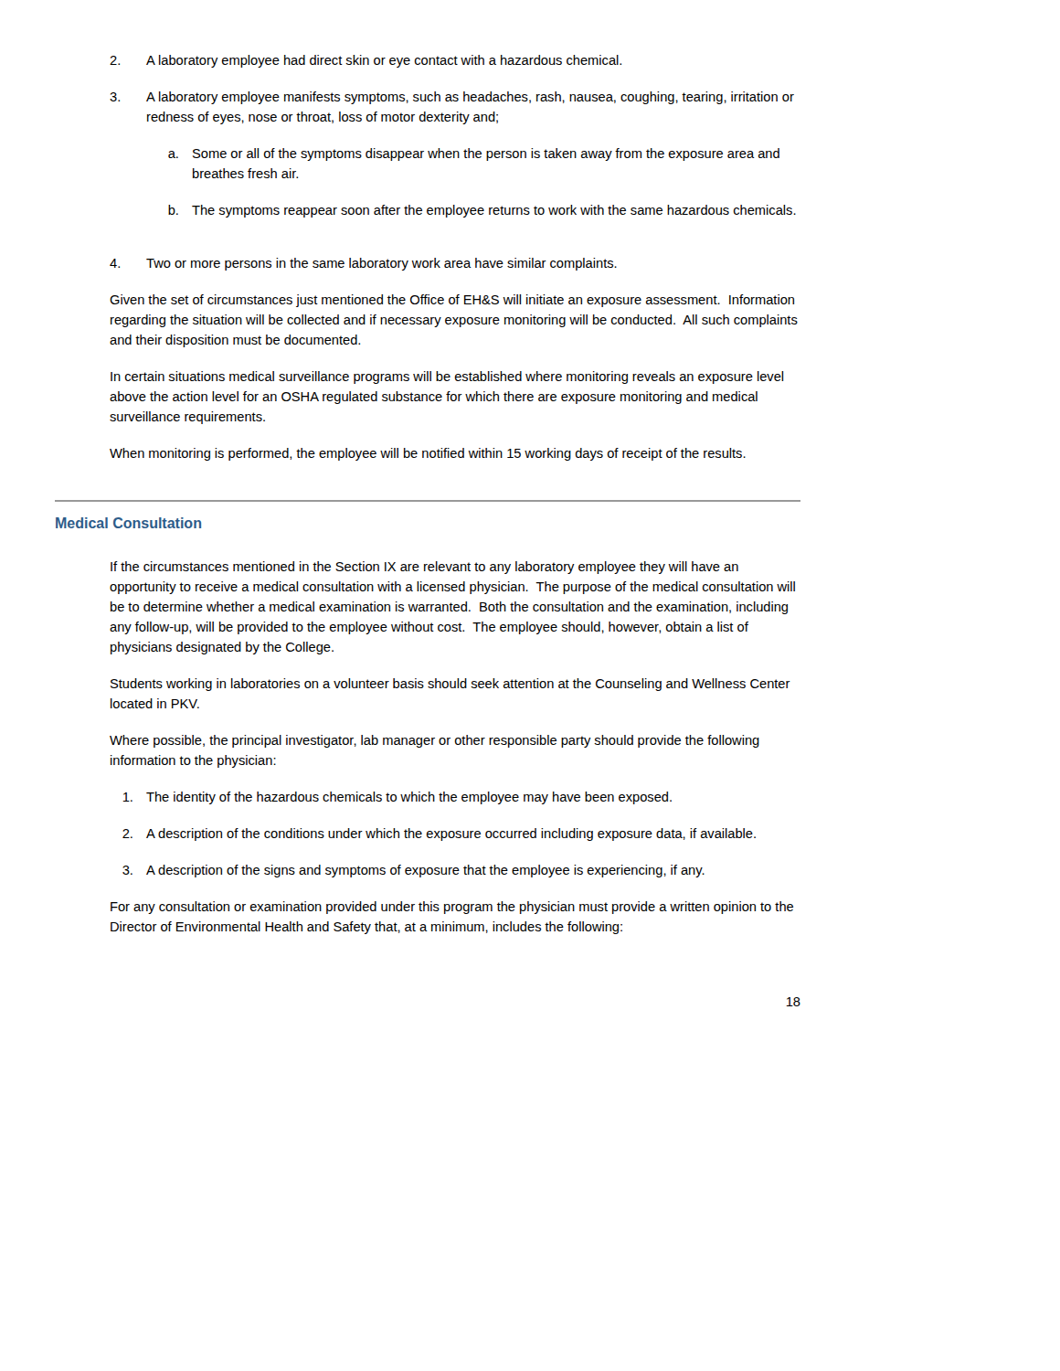2. A laboratory employee had direct skin or eye contact with a hazardous chemical.
3. A laboratory employee manifests symptoms, such as headaches, rash, nausea, coughing, tearing, irritation or redness of eyes, nose or throat, loss of motor dexterity and;
Some or all of the symptoms disappear when the person is taken away from the exposure area and breathes fresh air.
The symptoms reappear soon after the employee returns to work with the same hazardous chemicals.
4. Two or more persons in the same laboratory work area have similar complaints.
Given the set of circumstances just mentioned the Office of EH&S will initiate an exposure assessment. Information regarding the situation will be collected and if necessary exposure monitoring will be conducted. All such complaints and their disposition must be documented.
In certain situations medical surveillance programs will be established where monitoring reveals an exposure level above the action level for an OSHA regulated substance for which there are exposure monitoring and medical surveillance requirements.
When monitoring is performed, the employee will be notified within 15 working days of receipt of the results.
Medical Consultation
If the circumstances mentioned in the Section IX are relevant to any laboratory employee they will have an opportunity to receive a medical consultation with a licensed physician. The purpose of the medical consultation will be to determine whether a medical examination is warranted. Both the consultation and the examination, including any follow-up, will be provided to the employee without cost. The employee should, however, obtain a list of physicians designated by the College.
Students working in laboratories on a volunteer basis should seek attention at the Counseling and Wellness Center located in PKV.
Where possible, the principal investigator, lab manager or other responsible party should provide the following information to the physician:
The identity of the hazardous chemicals to which the employee may have been exposed.
A description of the conditions under which the exposure occurred including exposure data, if available.
A description of the signs and symptoms of exposure that the employee is experiencing, if any.
For any consultation or examination provided under this program the physician must provide a written opinion to the Director of Environmental Health and Safety that, at a minimum, includes the following:
18